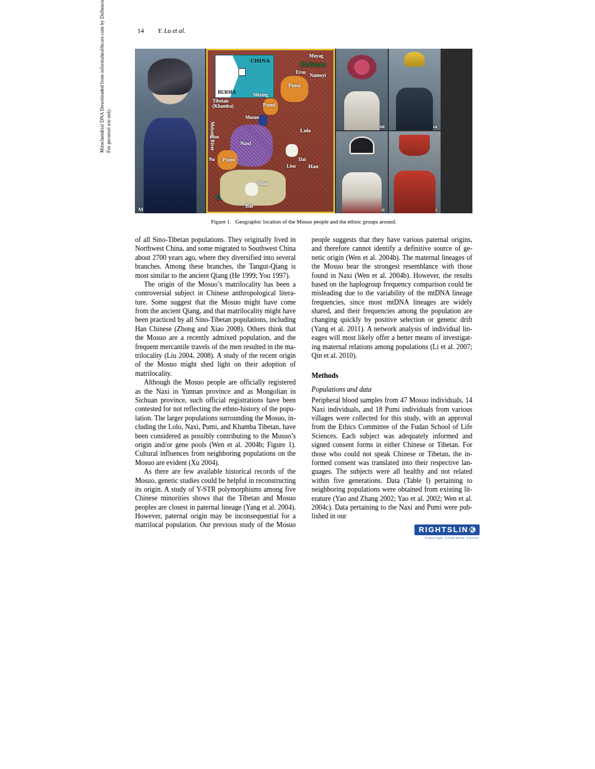Mitochondrial DNA Downloaded from informahealthcare.com by Dalhousie University on 12/12/12
For personal use only.
14 Y. Lu et al.
Mosuo
CHINA
BURMA
Sichuan
Yunnan
Muyag
Ersu
Namuyi
Pumi
Shixing
Pumi
Mosuo
Tibetan
(Khamba)
Lisu
Nu
Pumi
Naxi
Lolo
Dai
Lisu
Han
Miao
Bai
Mekong River
Pumi
Khamba
Naxi
Lolo
Figure 1. Geographic location of the Mosuo people and the ethnic groups around.
of all Sino-Tibetan populations. They originally lived in Northwest China, and some migrated to Southwest China about 2700 years ago, where they diversified into several branches. Among these branches, the Tangut-Qiang is most similar to the ancient Qiang (He 1999; You 1997).
The origin of the Mosuo’s matrilocality has been a controversial subject in Chinese anthropological literature. Some suggest that the Mosuo might have come from the ancient Qiang, and that matrilocality might have been practiced by all Sino-Tibetan populations, including Han Chinese (Zhong and Xiao 2008). Others think that the Mosuo are a recently admixed population, and the frequent mercantile travels of the men resulted in the matrilocality (Liu 2004, 2008). A study of the recent origin of the Mosuo might shed light on their adoption of matrilocality.
Although the Mosuo people are officially registered as the Naxi in Yunnan province and as Mongolian in Sichuan province, such official registrations have been contested for not reflecting the ethno-history of the population. The larger populations surrounding the Mosuo, including the Lolo, Naxi, Pumi, and Khamba Tibetan, have been considered as possibly contributing to the Musuo’s origin and/or gene pools (Wen et al. 2004b; Figure 1). Cultural influences from neighboring populations on the Mosuo are evident (Xu 2004).
As there are few available historical records of the Mosuo, genetic studies could be helpful in reconstructing its origin. A study of Y-STR polymorphisms among five Chinese minorities shows that the Tibetan and Mosuo peoples are closest in paternal lineage (Yang et al. 2004). However, paternal origin may be inconsequential for a matrilocal population. Our previous study of the Mosuo people suggests that they have various paternal origins, and therefore cannot identify a definitive source of genetic origin (Wen et al. 2004b). The maternal lineages of the Mosuo bear the strongest resemblance with those found in Naxi (Wen et al. 2004b). However, the results based on the haplogroup frequency comparison could be misleading due to the variability of the mtDNA lineage frequencies, since most mtDNA lineages are widely shared, and their frequencies among the population are changing quickly by positive selection or genetic drift (Yang et al. 2011). A network analysis of individual lineages will most likely offer a better means of investigating maternal relations among populations (Li et al. 2007; Qin et al. 2010).
Methods
Populations and data
Peripheral blood samples from 47 Mosuo individuals, 14 Naxi individuals, and 18 Pumi individuals from various villages were collected for this study, with an approval from the Ethics Committee of the Fudan School of Life Sciences. Each subject was adequately informed and signed consent forms in either Chinese or Tibetan. For those who could not speak Chinese or Tibetan, the informed consent was translated into their respective languages. The subjects were all healthy and not related within five generations. Data (Table I) pertaining to neighboring populations were obtained from existing literature (Yao and Zhang 2002; Yao et al. 2002; Wen et al. 2004c). Data pertaining to the Naxi and Pumi were published in our
RIGHTSLINK
Copyright Clearance Center